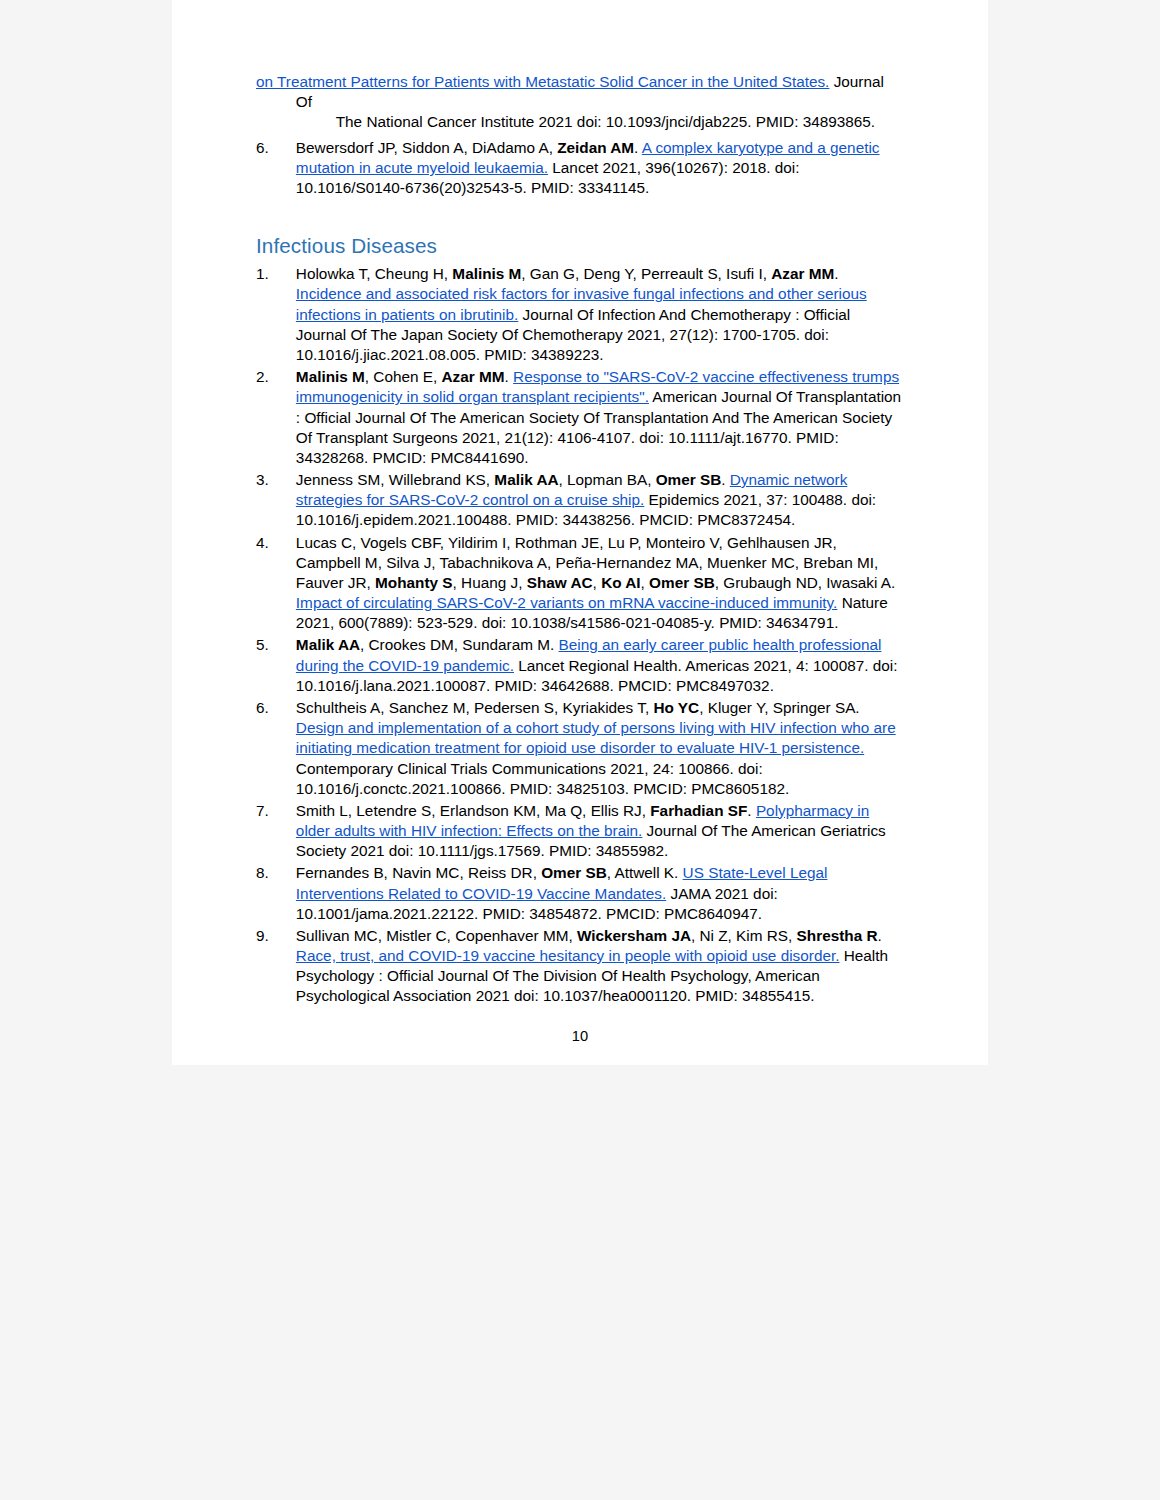on Treatment Patterns for Patients with Metastatic Solid Cancer in the United States. Journal Of The National Cancer Institute 2021 doi: 10.1093/jnci/djab225. PMID: 34893865.
Bewersdorf JP, Siddon A, DiAdamo A, Zeidan AM. A complex karyotype and a genetic mutation in acute myeloid leukaemia. Lancet 2021, 396(10267): 2018. doi: 10.1016/S0140-6736(20)32543-5. PMID: 33341145.
Infectious Diseases
Holowka T, Cheung H, Malinis M, Gan G, Deng Y, Perreault S, Isufi I, Azar MM. Incidence and associated risk factors for invasive fungal infections and other serious infections in patients on ibrutinib. Journal Of Infection And Chemotherapy : Official Journal Of The Japan Society Of Chemotherapy 2021, 27(12): 1700-1705. doi: 10.1016/j.jiac.2021.08.005. PMID: 34389223.
Malinis M, Cohen E, Azar MM. Response to "SARS-CoV-2 vaccine effectiveness trumps immunogenicity in solid organ transplant recipients". American Journal Of Transplantation : Official Journal Of The American Society Of Transplantation And The American Society Of Transplant Surgeons 2021, 21(12): 4106-4107. doi: 10.1111/ajt.16770. PMID: 34328268. PMCID: PMC8441690.
Jenness SM, Willebrand KS, Malik AA, Lopman BA, Omer SB. Dynamic network strategies for SARS-CoV-2 control on a cruise ship. Epidemics 2021, 37: 100488. doi: 10.1016/j.epidem.2021.100488. PMID: 34438256. PMCID: PMC8372454.
Lucas C, Vogels CBF, Yildirim I, Rothman JE, Lu P, Monteiro V, Gehlhausen JR, Campbell M, Silva J, Tabachnikova A, Peña-Hernandez MA, Muenker MC, Breban MI, Fauver JR, Mohanty S, Huang J, Shaw AC, Ko AI, Omer SB, Grubaugh ND, Iwasaki A. Impact of circulating SARS-CoV-2 variants on mRNA vaccine-induced immunity. Nature 2021, 600(7889): 523-529. doi: 10.1038/s41586-021-04085-y. PMID: 34634791.
Malik AA, Crookes DM, Sundaram M. Being an early career public health professional during the COVID-19 pandemic. Lancet Regional Health. Americas 2021, 4: 100087. doi: 10.1016/j.lana.2021.100087. PMID: 34642688. PMCID: PMC8497032.
Schultheis A, Sanchez M, Pedersen S, Kyriakides T, Ho YC, Kluger Y, Springer SA. Design and implementation of a cohort study of persons living with HIV infection who are initiating medication treatment for opioid use disorder to evaluate HIV-1 persistence. Contemporary Clinical Trials Communications 2021, 24: 100866. doi: 10.1016/j.conctc.2021.100866. PMID: 34825103. PMCID: PMC8605182.
Smith L, Letendre S, Erlandson KM, Ma Q, Ellis RJ, Farhadian SF. Polypharmacy in older adults with HIV infection: Effects on the brain. Journal Of The American Geriatrics Society 2021 doi: 10.1111/jgs.17569. PMID: 34855982.
Fernandes B, Navin MC, Reiss DR, Omer SB, Attwell K. US State-Level Legal Interventions Related to COVID-19 Vaccine Mandates. JAMA 2021 doi: 10.1001/jama.2021.22122. PMID: 34854872. PMCID: PMC8640947.
Sullivan MC, Mistler C, Copenhaver MM, Wickersham JA, Ni Z, Kim RS, Shrestha R. Race, trust, and COVID-19 vaccine hesitancy in people with opioid use disorder. Health Psychology : Official Journal Of The Division Of Health Psychology, American Psychological Association 2021 doi: 10.1037/hea0001120. PMID: 34855415.
10